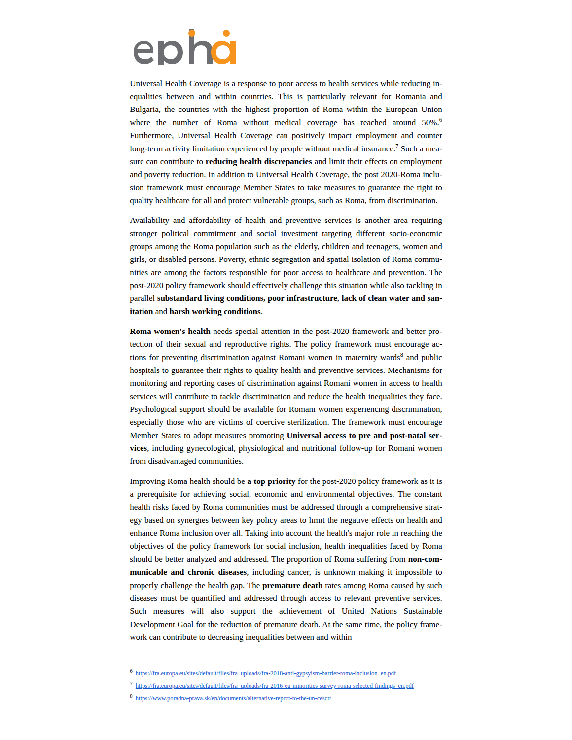epha
Universal Health Coverage is a response to poor access to health services while reducing inequalities between and within countries. This is particularly relevant for Romania and Bulgaria, the countries with the highest proportion of Roma within the European Union where the number of Roma without medical coverage has reached around 50%.6 Furthermore, Universal Health Coverage can positively impact employment and counter long-term activity limitation experienced by people without medical insurance.7 Such a measure can contribute to reducing health discrepancies and limit their effects on employment and poverty reduction. In addition to Universal Health Coverage, the post 2020-Roma inclusion framework must encourage Member States to take measures to guarantee the right to quality healthcare for all and protect vulnerable groups, such as Roma, from discrimination.
Availability and affordability of health and preventive services is another area requiring stronger political commitment and social investment targeting different socio-economic groups among the Roma population such as the elderly, children and teenagers, women and girls, or disabled persons. Poverty, ethnic segregation and spatial isolation of Roma communities are among the factors responsible for poor access to healthcare and prevention. The post-2020 policy framework should effectively challenge this situation while also tackling in parallel substandard living conditions, poor infrastructure, lack of clean water and sanitation and harsh working conditions.
Roma women's health needs special attention in the post-2020 framework and better protection of their sexual and reproductive rights. The policy framework must encourage actions for preventing discrimination against Romani women in maternity wards8 and public hospitals to guarantee their rights to quality health and preventive services. Mechanisms for monitoring and reporting cases of discrimination against Romani women in access to health services will contribute to tackle discrimination and reduce the health inequalities they face. Psychological support should be available for Romani women experiencing discrimination, especially those who are victims of coercive sterilization. The framework must encourage Member States to adopt measures promoting Universal access to pre and post-natal services, including gynecological, physiological and nutritional follow-up for Romani women from disadvantaged communities.
Improving Roma health should be a top priority for the post-2020 policy framework as it is a prerequisite for achieving social, economic and environmental objectives. The constant health risks faced by Roma communities must be addressed through a comprehensive strategy based on synergies between key policy areas to limit the negative effects on health and enhance Roma inclusion over all. Taking into account the health's major role in reaching the objectives of the policy framework for social inclusion, health inequalities faced by Roma should be better analyzed and addressed. The proportion of Roma suffering from non-communicable and chronic diseases, including cancer, is unknown making it impossible to properly challenge the health gap. The premature death rates among Roma caused by such diseases must be quantified and addressed through access to relevant preventive services. Such measures will also support the achievement of United Nations Sustainable Development Goal for the reduction of premature death. At the same time, the policy framework can contribute to decreasing inequalities between and within
6 https://fra.europa.eu/sites/default/files/fra_uploads/fra-2018-anti-gypsyism-barrier-roma-inclusion_en.pdf
7 https://fra.europa.eu/sites/default/files/fra_uploads/fra-2016-eu-minorities-survey-roma-selected-findings_en.pdf
8 https://www.poradna-prava.sk/en/documents/alternative-report-to-the-un-cescr/